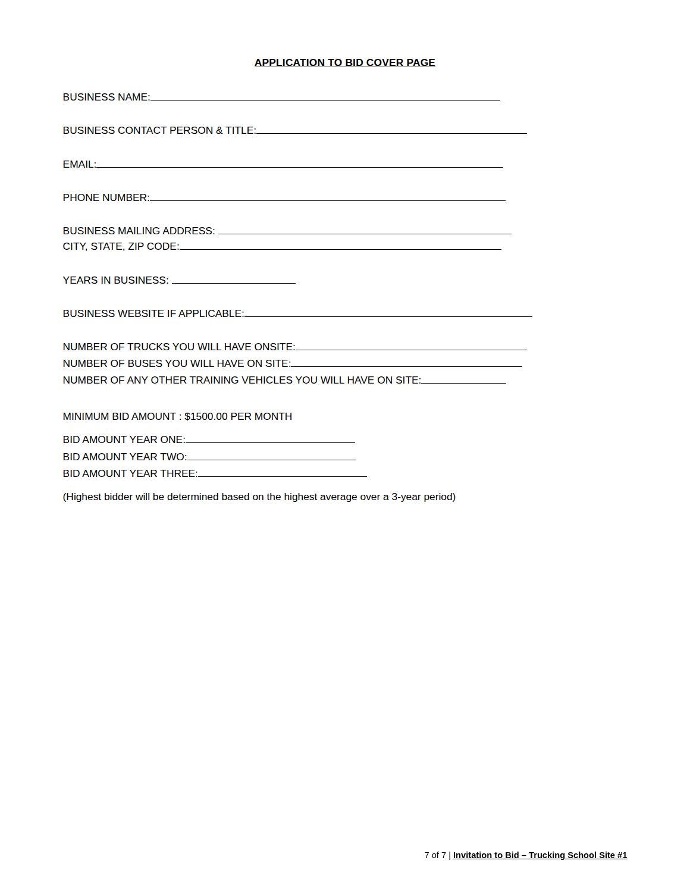APPLICATION TO BID COVER PAGE
BUSINESS NAME:
BUSINESS CONTACT PERSON & TITLE:
EMAIL:
PHONE NUMBER:
BUSINESS MAILING ADDRESS:
CITY, STATE, ZIP CODE:
YEARS IN BUSINESS:
BUSINESS WEBSITE IF APPLICABLE:
NUMBER OF TRUCKS YOU WILL HAVE ONSITE:
NUMBER OF BUSES YOU WILL HAVE ON SITE:
NUMBER OF ANY OTHER TRAINING VEHICLES YOU WILL HAVE ON SITE:
MINIMUM BID AMOUNT : $1500.00 PER MONTH
BID AMOUNT YEAR ONE:
BID AMOUNT YEAR TWO:
BID AMOUNT YEAR THREE:
(Highest bidder will be determined based on the highest average over a 3-year period)
7 of 7 | Invitation to Bid – Trucking School Site #1